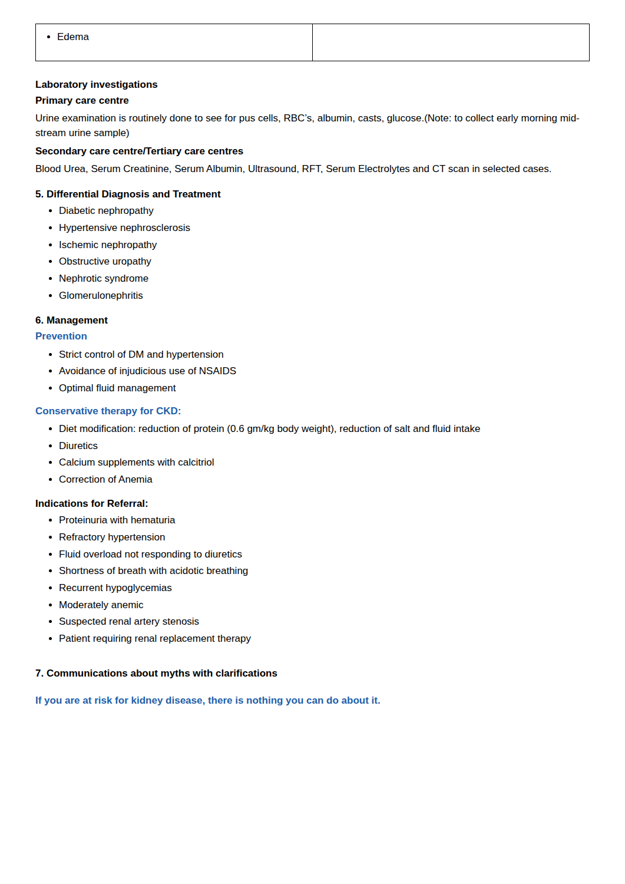| Edema | |
Laboratory investigations
Primary care centre
Urine examination is routinely done to see for pus cells, RBC’s, albumin, casts, glucose.(Note: to collect early morning mid-stream urine sample)
Secondary care centre/Tertiary care centres
Blood Urea, Serum Creatinine, Serum Albumin, Ultrasound, RFT, Serum Electrolytes and CT scan in selected cases.
5. Differential Diagnosis and Treatment
Diabetic nephropathy
Hypertensive nephrosclerosis
Ischemic nephropathy
Obstructive uropathy
Nephrotic syndrome
Glomerulonephritis
6. Management
Prevention
Strict control of DM and hypertension
Avoidance of injudicious use of NSAIDS
Optimal fluid management
Conservative therapy for CKD:
Diet modification: reduction of protein (0.6 gm/kg body weight), reduction of salt and fluid intake
Diuretics
Calcium supplements with calcitriol
Correction of Anemia
Indications for Referral:
Proteinuria with hematuria
Refractory hypertension
Fluid overload not responding to diuretics
Shortness of breath with acidotic breathing
Recurrent hypoglycemias
Moderately anemic
Suspected renal artery stenosis
Patient requiring renal replacement therapy
7. Communications about myths with clarifications
If you are at risk for kidney disease, there is nothing you can do about it.